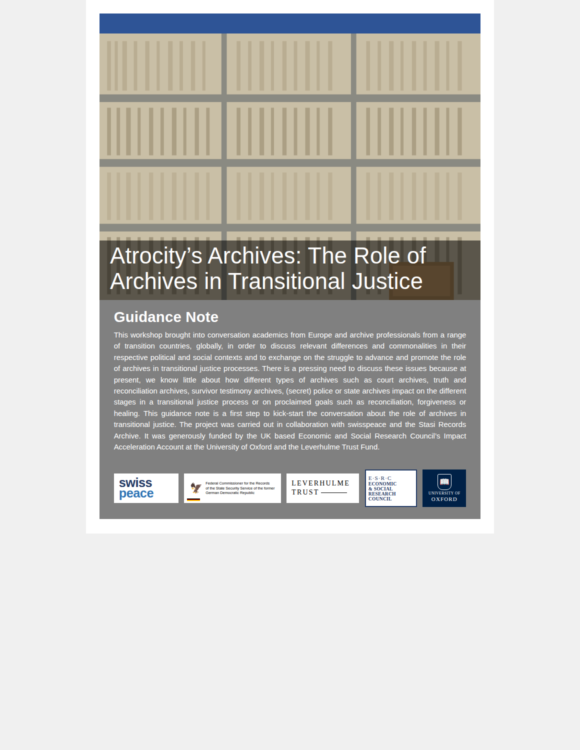Atrocity’s Archives: The Role of Archives in Transitional Justice
Guidance Note
This workshop brought into conversation academics from Europe and archive professionals from a range of transition countries, globally, in order to discuss relevant differences and commonalities in their respective political and social contexts and to exchange on the struggle to advance and promote the role of archives in transitional justice processes. There is a pressing need to discuss these issues because at present, we know little about how different types of archives such as court archives, truth and reconciliation archives, survivor testimony archives, (secret) police or state archives impact on the different stages in a transitional justice process or on proclaimed goals such as reconciliation, forgiveness or healing. This guidance note is a first step to kick-start the conversation about the role of archives in transitional justice. The project was carried out in collaboration with swisspeace and the Stasi Records Archive. It was generously funded by the UK based Economic and Social Research Council’s Impact Acceleration Account at the University of Oxford and the Leverhulme Trust Fund.
swiss peace
🦅 Federal Commissioner for the Records
of the State Security Service of the former
German Democratic Republic
LEVERHULME TRUST
E·S·R·C ECONOMIC
& SOCIAL
RESEARCH
COUNCIL
📖 UNIVERSITY OF OXFORD